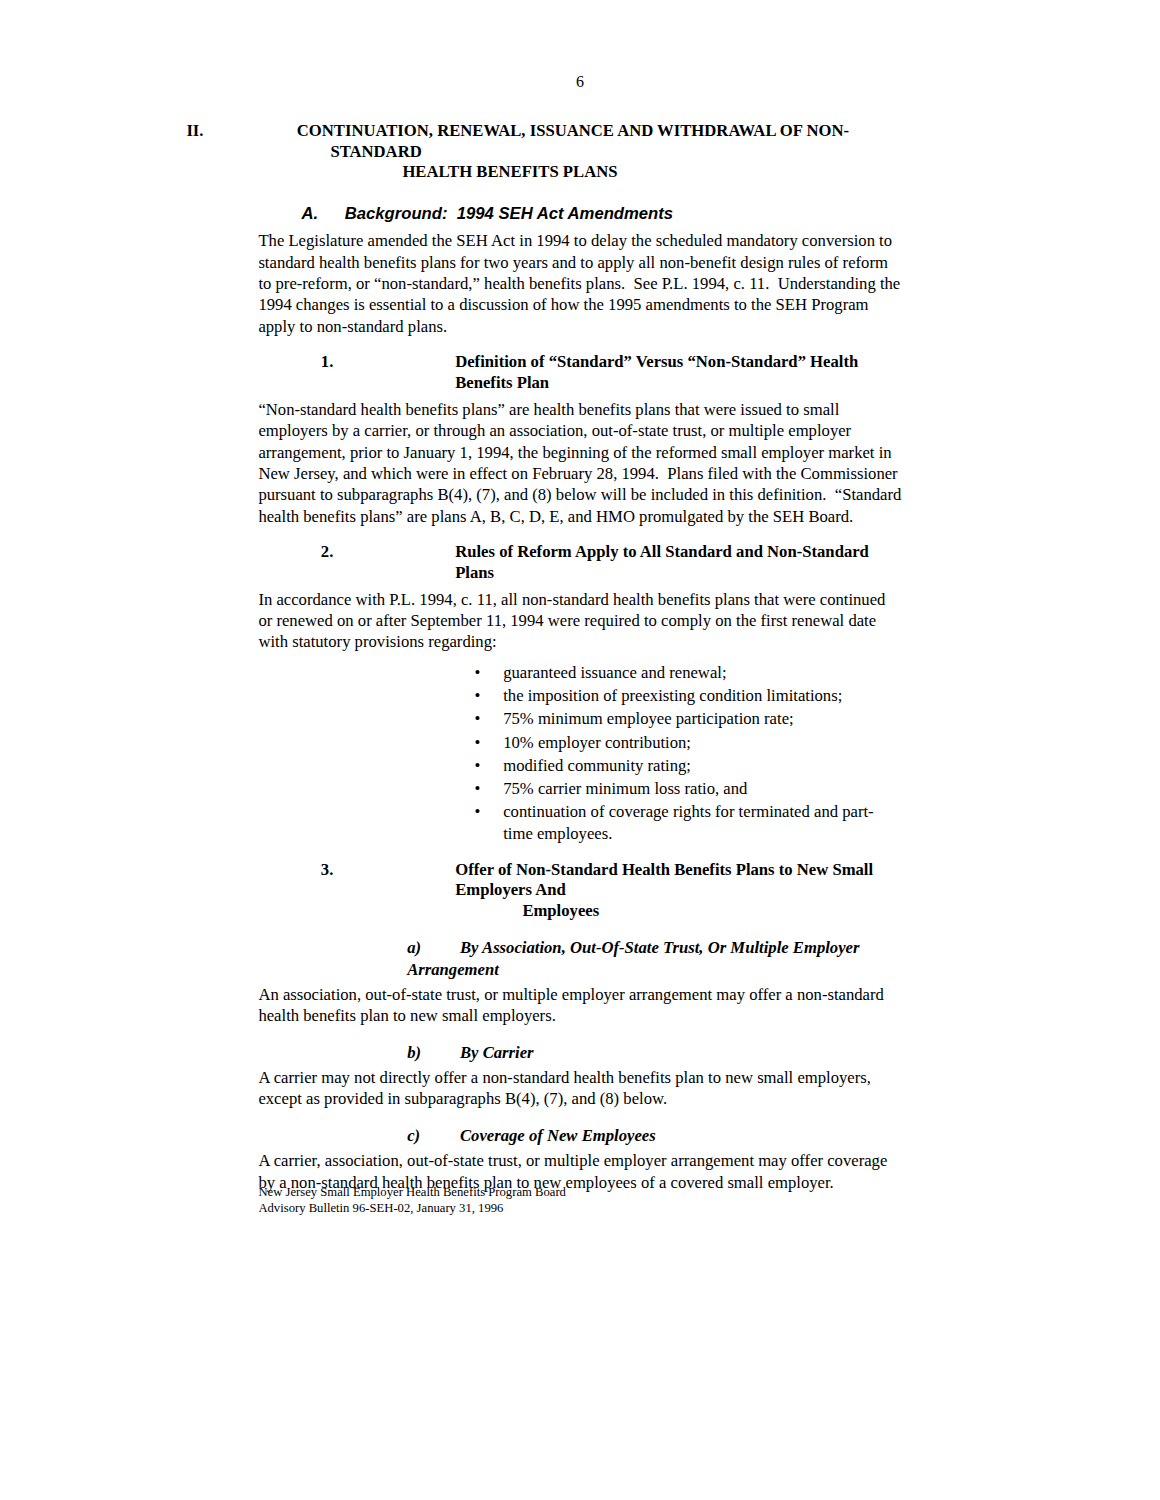6
II. CONTINUATION, RENEWAL, ISSUANCE AND WITHDRAWAL OF NON-STANDARD HEALTH BENEFITS PLANS
A. Background: 1994 SEH Act Amendments
The Legislature amended the SEH Act in 1994 to delay the scheduled mandatory conversion to standard health benefits plans for two years and to apply all non-benefit design rules of reform to pre-reform, or “non-standard,” health benefits plans. See P.L. 1994, c. 11. Understanding the 1994 changes is essential to a discussion of how the 1995 amendments to the SEH Program apply to non-standard plans.
1. Definition of “Standard” Versus “Non-Standard” Health Benefits Plan
“Non-standard health benefits plans” are health benefits plans that were issued to small employers by a carrier, or through an association, out-of-state trust, or multiple employer arrangement, prior to January 1, 1994, the beginning of the reformed small employer market in New Jersey, and which were in effect on February 28, 1994. Plans filed with the Commissioner pursuant to subparagraphs B(4), (7), and (8) below will be included in this definition. “Standard health benefits plans” are plans A, B, C, D, E, and HMO promulgated by the SEH Board.
2. Rules of Reform Apply to All Standard and Non-Standard Plans
In accordance with P.L. 1994, c. 11, all non-standard health benefits plans that were continued or renewed on or after September 11, 1994 were required to comply on the first renewal date with statutory provisions regarding:
guaranteed issuance and renewal;
the imposition of preexisting condition limitations;
75% minimum employee participation rate;
10% employer contribution;
modified community rating;
75% carrier minimum loss ratio, and
continuation of coverage rights for terminated and part-time employees.
3. Offer of Non-Standard Health Benefits Plans to New Small Employers And Employees
a) By Association, Out-Of-State Trust, Or Multiple Employer Arrangement
An association, out-of-state trust, or multiple employer arrangement may offer a non-standard health benefits plan to new small employers.
b) By Carrier
A carrier may not directly offer a non-standard health benefits plan to new small employers, except as provided in subparagraphs B(4), (7), and (8) below.
c) Coverage of New Employees
A carrier, association, out-of-state trust, or multiple employer arrangement may offer coverage by a non-standard health benefits plan to new employees of a covered small employer.
New Jersey Small Employer Health Benefits Program Board
Advisory Bulletin 96-SEH-02, January 31, 1996